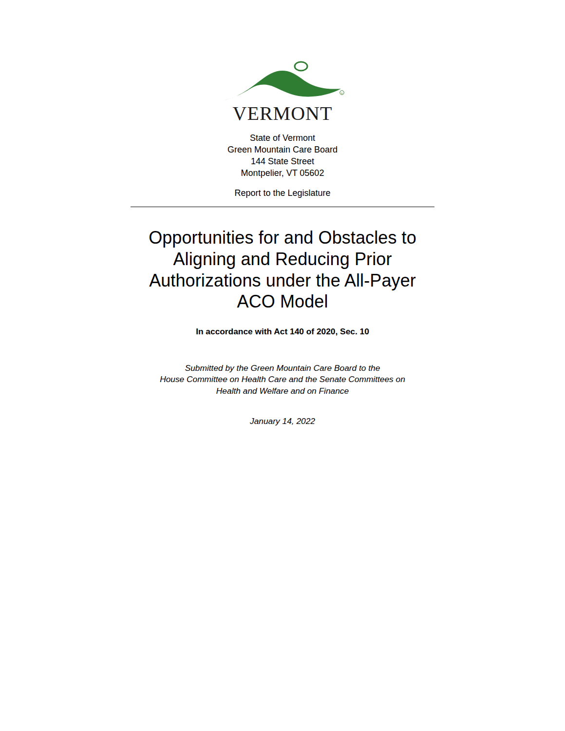R VERMONT
State of Vermont
Green Mountain Care Board
144 State Street
Montpelier, VT 05602
Report to the Legislature
Opportunities for and Obstacles to Aligning and Reducing Prior Authorizations under the All-Payer ACO Model
In accordance with Act 140 of 2020, Sec. 10
Submitted by the Green Mountain Care Board to the
House Committee on Health Care and the Senate Committees on
Health and Welfare and on Finance
January 14, 2022